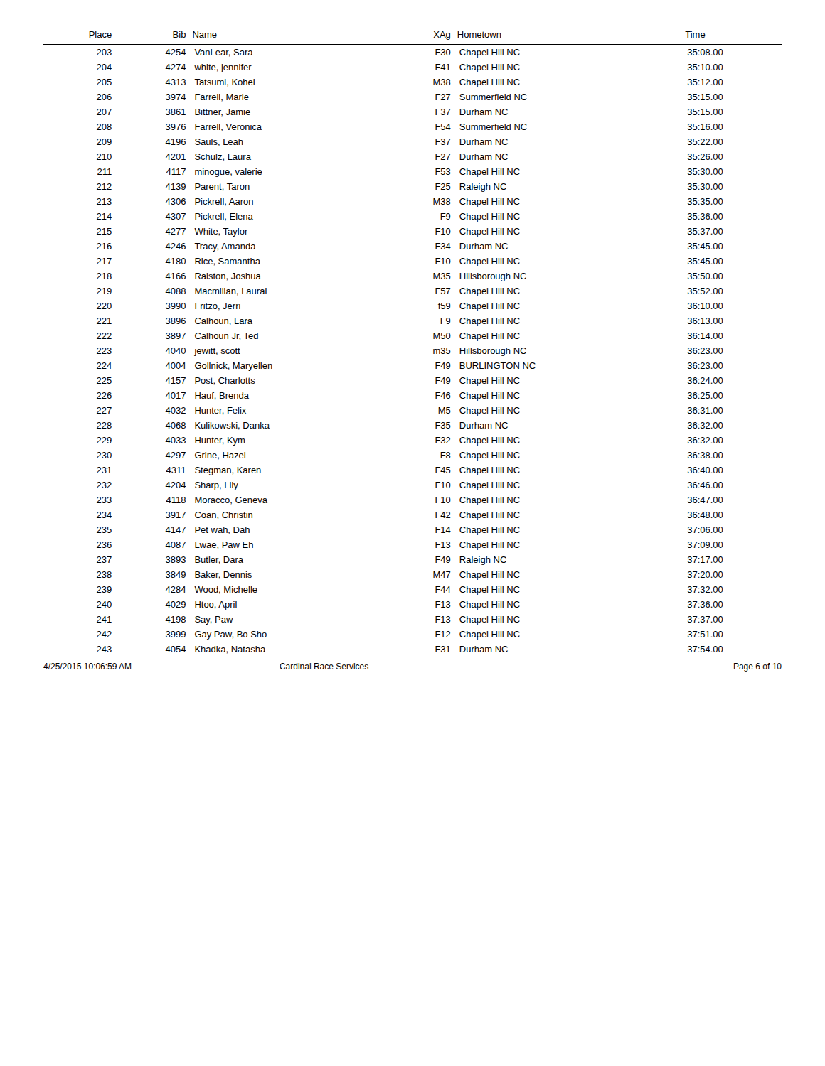| Place | Bib | Name | XAg | Hometown | Time |
| --- | --- | --- | --- | --- | --- |
| 203 | 4254 | VanLear, Sara | F30 | Chapel Hill NC | 35:08.00 |
| 204 | 4274 | white, jennifer | F41 | Chapel Hill NC | 35:10.00 |
| 205 | 4313 | Tatsumi, Kohei | M38 | Chapel Hill NC | 35:12.00 |
| 206 | 3974 | Farrell, Marie | F27 | Summerfield NC | 35:15.00 |
| 207 | 3861 | Bittner, Jamie | F37 | Durham NC | 35:15.00 |
| 208 | 3976 | Farrell, Veronica | F54 | Summerfield NC | 35:16.00 |
| 209 | 4196 | Sauls, Leah | F37 | Durham NC | 35:22.00 |
| 210 | 4201 | Schulz, Laura | F27 | Durham NC | 35:26.00 |
| 211 | 4117 | minogue, valerie | F53 | Chapel Hill NC | 35:30.00 |
| 212 | 4139 | Parent, Taron | F25 | Raleigh NC | 35:30.00 |
| 213 | 4306 | Pickrell, Aaron | M38 | Chapel Hill NC | 35:35.00 |
| 214 | 4307 | Pickrell, Elena | F9 | Chapel Hill NC | 35:36.00 |
| 215 | 4277 | White, Taylor | F10 | Chapel Hill NC | 35:37.00 |
| 216 | 4246 | Tracy, Amanda | F34 | Durham NC | 35:45.00 |
| 217 | 4180 | Rice, Samantha | F10 | Chapel Hill NC | 35:45.00 |
| 218 | 4166 | Ralston, Joshua | M35 | Hillsborough NC | 35:50.00 |
| 219 | 4088 | Macmillan, Laural | F57 | Chapel Hill NC | 35:52.00 |
| 220 | 3990 | Fritzo, Jerri | f59 | Chapel Hill NC | 36:10.00 |
| 221 | 3896 | Calhoun, Lara | F9 | Chapel Hill NC | 36:13.00 |
| 222 | 3897 | Calhoun Jr, Ted | M50 | Chapel Hill NC | 36:14.00 |
| 223 | 4040 | jewitt, scott | m35 | Hillsborough NC | 36:23.00 |
| 224 | 4004 | Gollnick, Maryellen | F49 | BURLINGTON NC | 36:23.00 |
| 225 | 4157 | Post, Charlotts | F49 | Chapel Hill NC | 36:24.00 |
| 226 | 4017 | Hauf, Brenda | F46 | Chapel Hill NC | 36:25.00 |
| 227 | 4032 | Hunter, Felix | M5 | Chapel Hill NC | 36:31.00 |
| 228 | 4068 | Kulikowski, Danka | F35 | Durham NC | 36:32.00 |
| 229 | 4033 | Hunter, Kym | F32 | Chapel Hill NC | 36:32.00 |
| 230 | 4297 | Grine, Hazel | F8 | Chapel Hill NC | 36:38.00 |
| 231 | 4311 | Stegman, Karen | F45 | Chapel Hill NC | 36:40.00 |
| 232 | 4204 | Sharp, Lily | F10 | Chapel Hill NC | 36:46.00 |
| 233 | 4118 | Moracco, Geneva | F10 | Chapel Hill NC | 36:47.00 |
| 234 | 3917 | Coan, Christin | F42 | Chapel Hill NC | 36:48.00 |
| 235 | 4147 | Pet wah, Dah | F14 | Chapel Hill NC | 37:06.00 |
| 236 | 4087 | Lwae, Paw Eh | F13 | Chapel Hill NC | 37:09.00 |
| 237 | 3893 | Butler, Dara | F49 | Raleigh NC | 37:17.00 |
| 238 | 3849 | Baker, Dennis | M47 | Chapel Hill NC | 37:20.00 |
| 239 | 4284 | Wood, Michelle | F44 | Chapel Hill NC | 37:32.00 |
| 240 | 4029 | Htoo, April | F13 | Chapel Hill NC | 37:36.00 |
| 241 | 4198 | Say, Paw | F13 | Chapel Hill NC | 37:37.00 |
| 242 | 3999 | Gay Paw, Bo Sho | F12 | Chapel Hill NC | 37:51.00 |
| 243 | 4054 | Khadka, Natasha | F31 | Durham NC | 37:54.00 |
| 4/25/2015 10:06:59 AM | Cardinal Race Services | Page 6 of 10 |